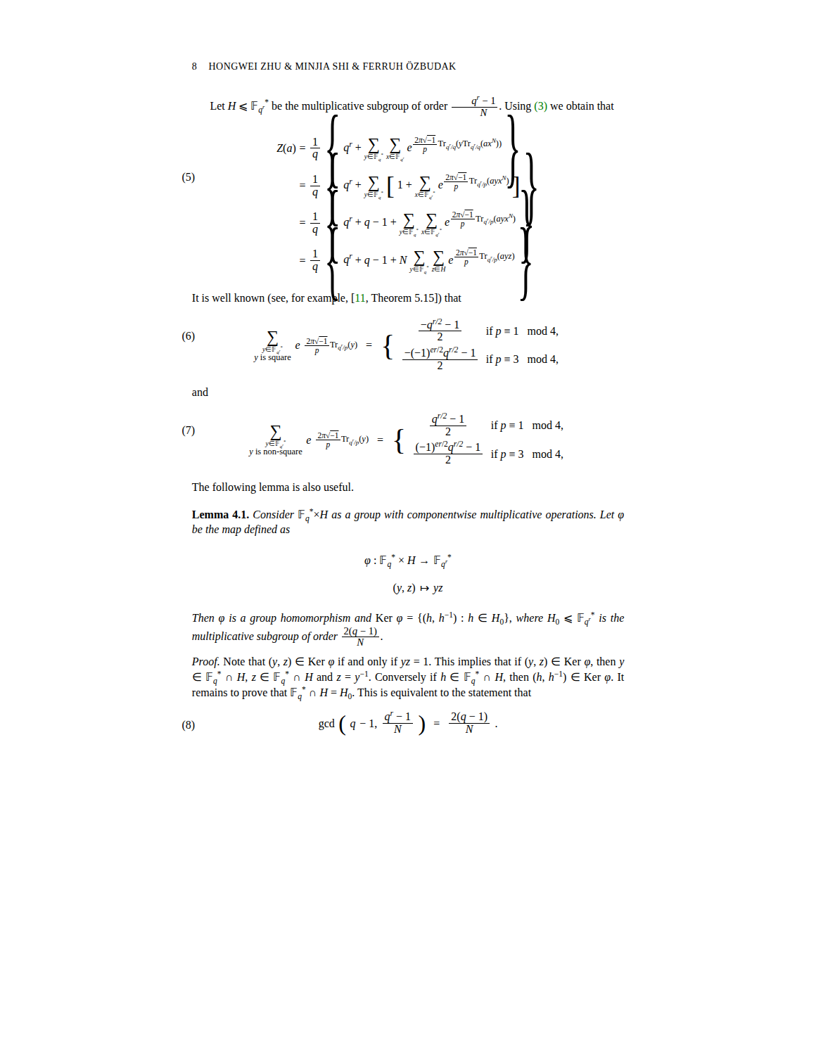8 HONGWEI ZHU & MINJIA SHI & FERRUH ÖZBUDAK
Let H ⩽ 𝔽qr* be the multiplicative subgroup of order qr − 1 N. Using (3) we obtain that
(5)
| Z ( a ) | = | 1 q { q r + ∑ y ∈ 𝔽 q * ∑ x ∈ 𝔽 q r e 2 π √ −1 p Tr q r /q ( y Tr q r /q ( ax N ) ) } |
| | = | 1 q { q r + ∑ y ∈ 𝔽 q * [ 1 + ∑ x ∈ 𝔽 q r * e 2 π √ −1 p Tr q r /p ( ayx N ) ] } |
| | = | 1 q { q r + q − 1 + ∑ y ∈ 𝔽 q * ∑ x ∈ 𝔽 q r * e 2 π √ −1 p Tr q r /p ( ayx N ) } |
| | = | 1 q { q r + q − 1 + N ∑ y ∈ 𝔽 q * ∑ z ∈ H e 2 π √ −1 p Tr q r /p ( ayz ) } |
It is well known (see, for example, [11, Theorem 5.15]) that
(6)
∑y∈𝔽qr* y is square e2π√−1 p Trqr/p(y) = {
| − q r/2 − 1 2 | if p ≡ 1 mod 4, |
| −(−1) er /2 q r/2 − 1 2 | if p ≡ 3 mod 4, |
and
(7)
∑y∈𝔽qr* y is non-square e2π√−1 p Trqr/p(y) = {
| q r/2 − 1 2 | if p ≡ 1 mod 4, |
| (−1) er /2 q r/2 − 1 2 | if p ≡ 3 mod 4, |
The following lemma is also useful.
Lemma 4.1. Consider 𝔽q*×H as a group with componentwise multiplicative operations. Let φ be the map defined as
| φ : 𝔽 q * × H | → | 𝔽 q r * |
| ( y , z ) | ↦ | yz |
Then φ is a group homomorphism and Ker φ = {(h, h−1) : h ∈ H0}, where H0 ⩽ 𝔽qr* is the multiplicative subgroup of order 2(q − 1) N.
Proof. Note that (y, z) ∈ Ker φ if and only if yz = 1. This implies that if (y, z) ∈ Ker φ, then y ∈ 𝔽q* ∩ H, z ∈ 𝔽q* ∩ H and z = y−1. Conversely if h ∈ 𝔽q* ∩ H, then (h, h−1) ∈ Ker φ. It remains to prove that 𝔽q* ∩ H = H0. This is equivalent to the statement that
(8)
gcd ( q − 1, qr − 1 N ) = 2(q − 1) N.